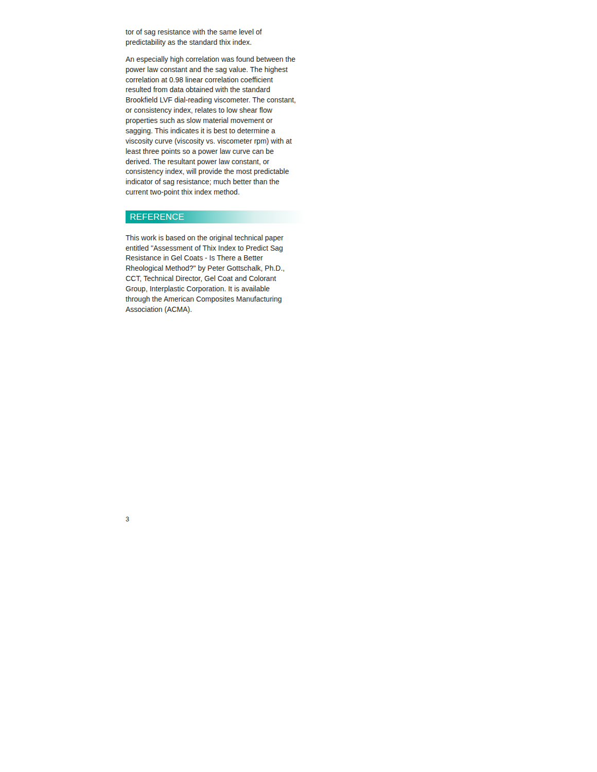tor of sag resistance with the same level of predictability as the standard thix index.
An especially high correlation was found between the power law constant and the sag value. The highest correlation at 0.98 linear correlation coefficient resulted from data obtained with the standard Brookfield LVF dial-reading viscometer. The constant, or consistency index, relates to low shear flow properties such as slow material movement or sagging. This indicates it is best to determine a viscosity curve (viscosity vs. viscometer rpm) with at least three points so a power law curve can be derived. The resultant power law constant, or consistency index, will provide the most predictable indicator of sag resistance; much better than the current two-point thix index method.
REFERENCE
This work is based on the original technical paper entitled "Assessment of Thix Index to Predict Sag Resistance in Gel Coats - Is There a Better Rheological Method?" by Peter Gottschalk, Ph.D., CCT, Technical Director, Gel Coat and Colorant Group, Interplastic Corporation. It is available through the American Composites Manufacturing Association (ACMA).
3